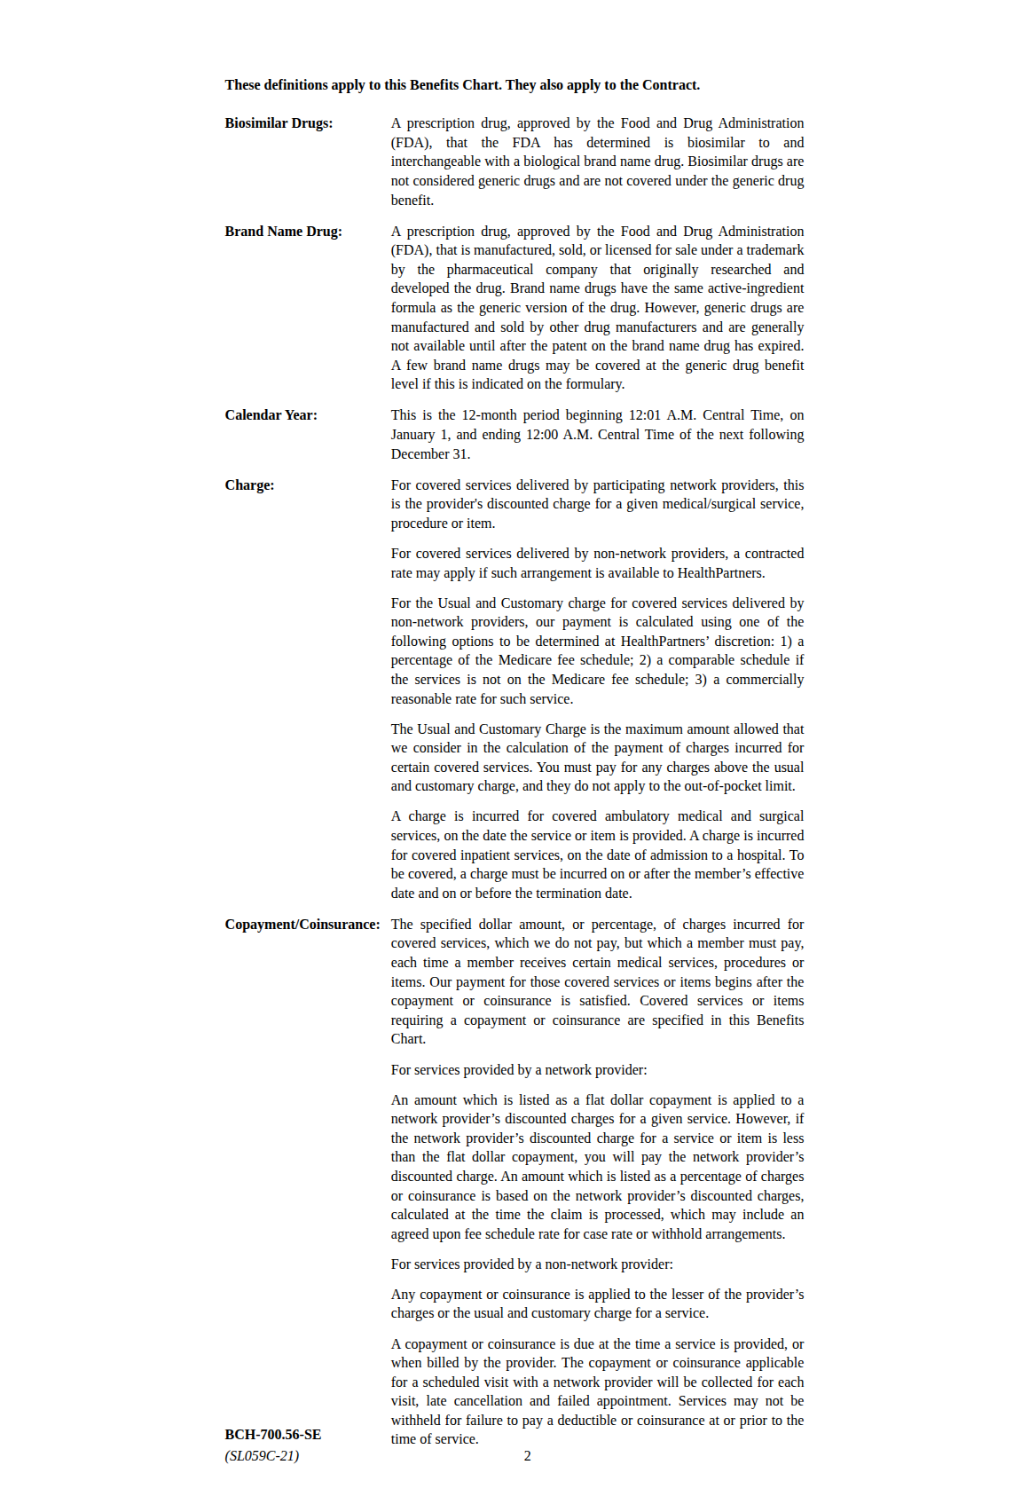These definitions apply to this Benefits Chart. They also apply to the Contract.
| Biosimilar Drugs: | A prescription drug, approved by the Food and Drug Administration (FDA), that the FDA has determined is biosimilar to and interchangeable with a biological brand name drug. Biosimilar drugs are not considered generic drugs and are not covered under the generic drug benefit. |
| Brand Name Drug: | A prescription drug, approved by the Food and Drug Administration (FDA), that is manufactured, sold, or licensed for sale under a trademark by the pharmaceutical company that originally researched and developed the drug. Brand name drugs have the same active-ingredient formula as the generic version of the drug. However, generic drugs are manufactured and sold by other drug manufacturers and are generally not available until after the patent on the brand name drug has expired. A few brand name drugs may be covered at the generic drug benefit level if this is indicated on the formulary. |
| Calendar Year: | This is the 12-month period beginning 12:01 A.M. Central Time, on January 1, and ending 12:00 A.M. Central Time of the next following December 31. |
| Charge: | For covered services delivered by participating network providers, this is the provider's discounted charge for a given medical/surgical service, procedure or item. For covered services delivered by non-network providers, a contracted rate may apply if such arrangement is available to HealthPartners. For the Usual and Customary charge for covered services delivered by non-network providers, our payment is calculated using one of the following options to be determined at HealthPartners’ discretion: 1) a percentage of the Medicare fee schedule; 2) a comparable schedule if the services is not on the Medicare fee schedule; 3) a commercially reasonable rate for such service. The Usual and Customary Charge is the maximum amount allowed that we consider in the calculation of the payment of charges incurred for certain covered services. You must pay for any charges above the usual and customary charge, and they do not apply to the out-of-pocket limit. A charge is incurred for covered ambulatory medical and surgical services, on the date the service or item is provided. A charge is incurred for covered inpatient services, on the date of admission to a hospital. To be covered, a charge must be incurred on or after the member’s effective date and on or before the termination date. |
| Copayment/Coinsurance: | The specified dollar amount, or percentage, of charges incurred for covered services, which we do not pay, but which a member must pay, each time a member receives certain medical services, procedures or items. Our payment for those covered services or items begins after the copayment or coinsurance is satisfied. Covered services or items requiring a copayment or coinsurance are specified in this Benefits Chart. For services provided by a network provider: An amount which is listed as a flat dollar copayment is applied to a network provider’s discounted charges for a given service. However, if the network provider’s discounted charge for a service or item is less than the flat dollar copayment, you will pay the network provider’s discounted charge. An amount which is listed as a percentage of charges or coinsurance is based on the network provider’s discounted charges, calculated at the time the claim is processed, which may include an agreed upon fee schedule rate for case rate or withhold arrangements. For services provided by a non-network provider: Any copayment or coinsurance is applied to the lesser of the provider’s charges or the usual and customary charge for a service. A copayment or coinsurance is due at the time a service is provided, or when billed by the provider. The copayment or coinsurance applicable for a scheduled visit with a network provider will be collected for each visit, late cancellation and failed appointment. Services may not be withheld for failure to pay a deductible or coinsurance at or prior to the time of service. |
BCH-700.56-SE
(SL059C-21) 2